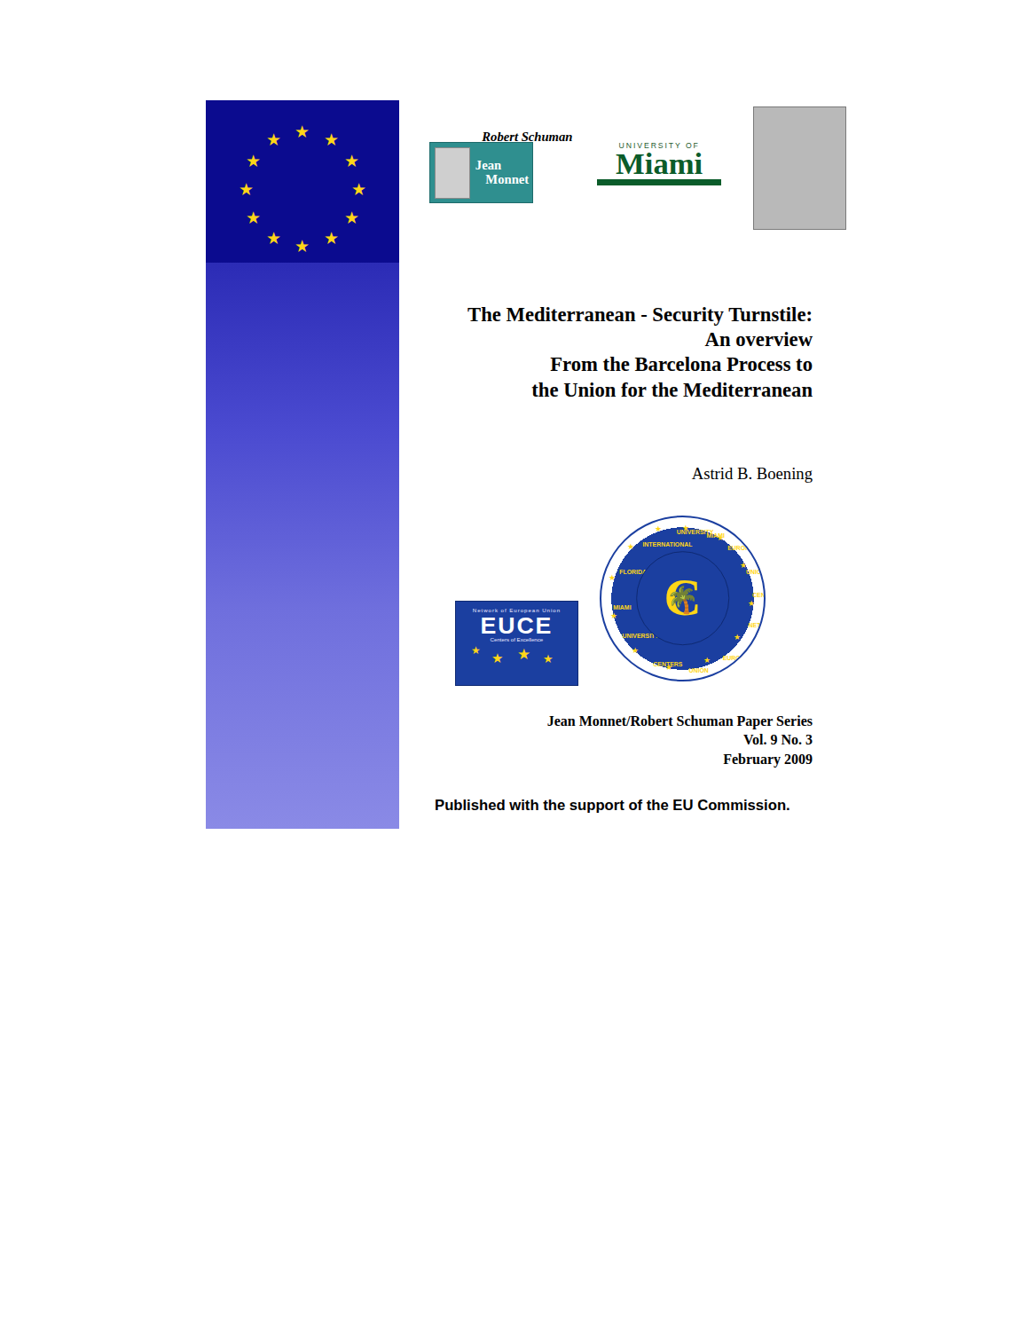Jean
Monnet
UNIVERSITY OF
Miami
Robert Schuman
The Mediterranean - Security Turnstile:
An overview
From the Barcelona Process to
the Union for the Mediterranean
Astrid B. Boening
MIAMI EUROPEAN UNION CENTER NETWORK OF EUROPEAN UNION CENTERS UNIVERSITY OF MIAMI FLORIDA INTERNATIONAL UNIVERSITY
★ ★ ★ ★ ★ ★ ★ ★ ★ ★ ★ ★
C
🌴
Network of European Union
EUCE
Centers of Excellence
★ ★ ★ ★
Jean Monnet/Robert Schuman Paper Series
Vol. 9 No. 3
February 2009
Published with the support of the EU Commission.